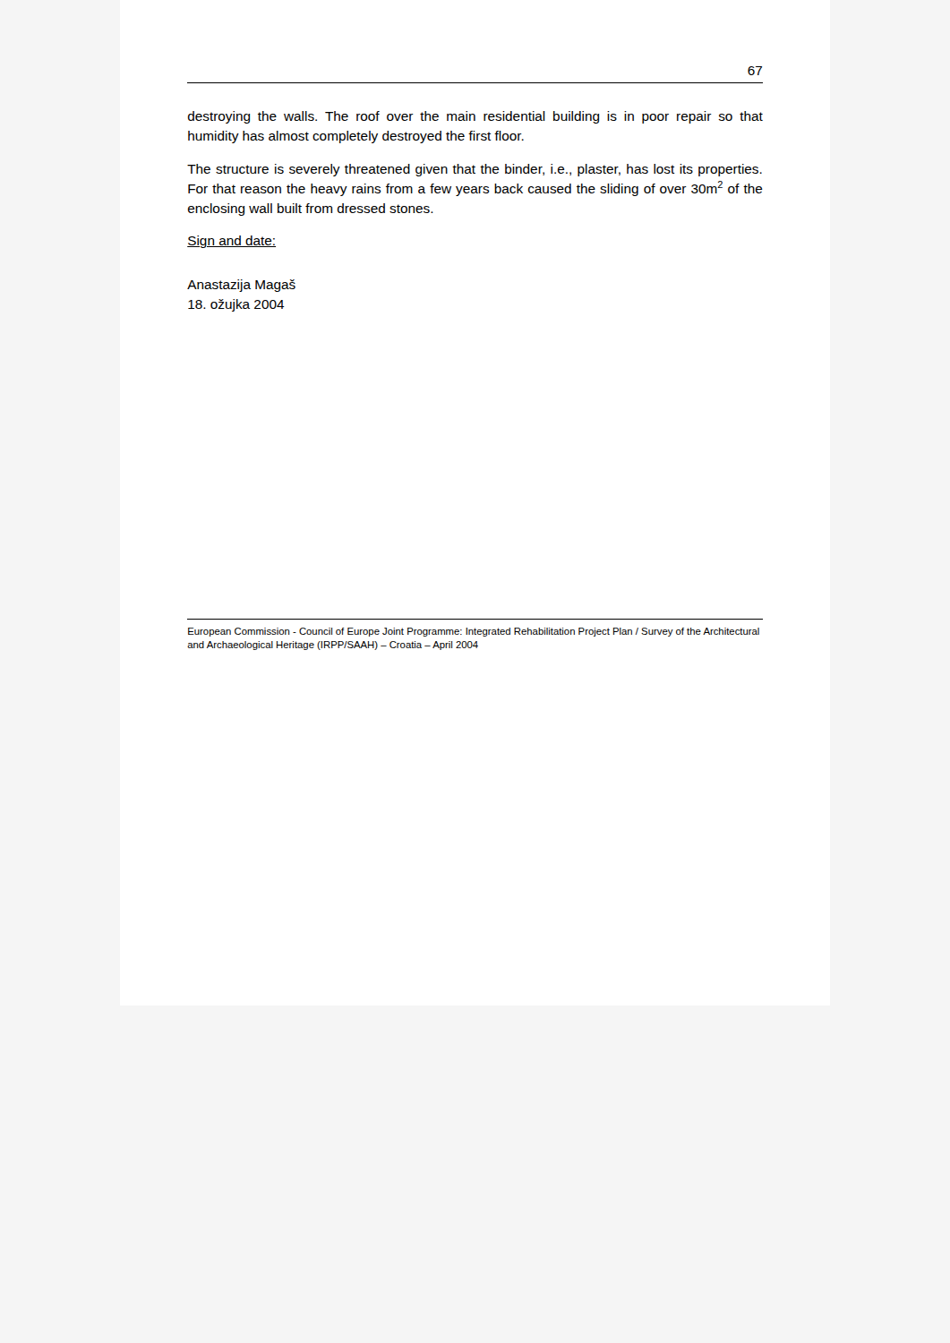67
destroying the walls. The roof over the main residential building is in poor repair so that humidity has almost completely destroyed the first floor.
The structure is severely threatened given that the binder, i.e., plaster, has lost its properties. For that reason the heavy rains from a few years back caused the sliding of over 30m2 of the enclosing wall built from dressed stones.
Sign and date:
Anastazija Magaš
18. ožujka 2004
European Commission - Council of Europe Joint Programme: Integrated Rehabilitation Project Plan / Survey of the Architectural and Archaeological Heritage (IRPP/SAAH) – Croatia – April 2004